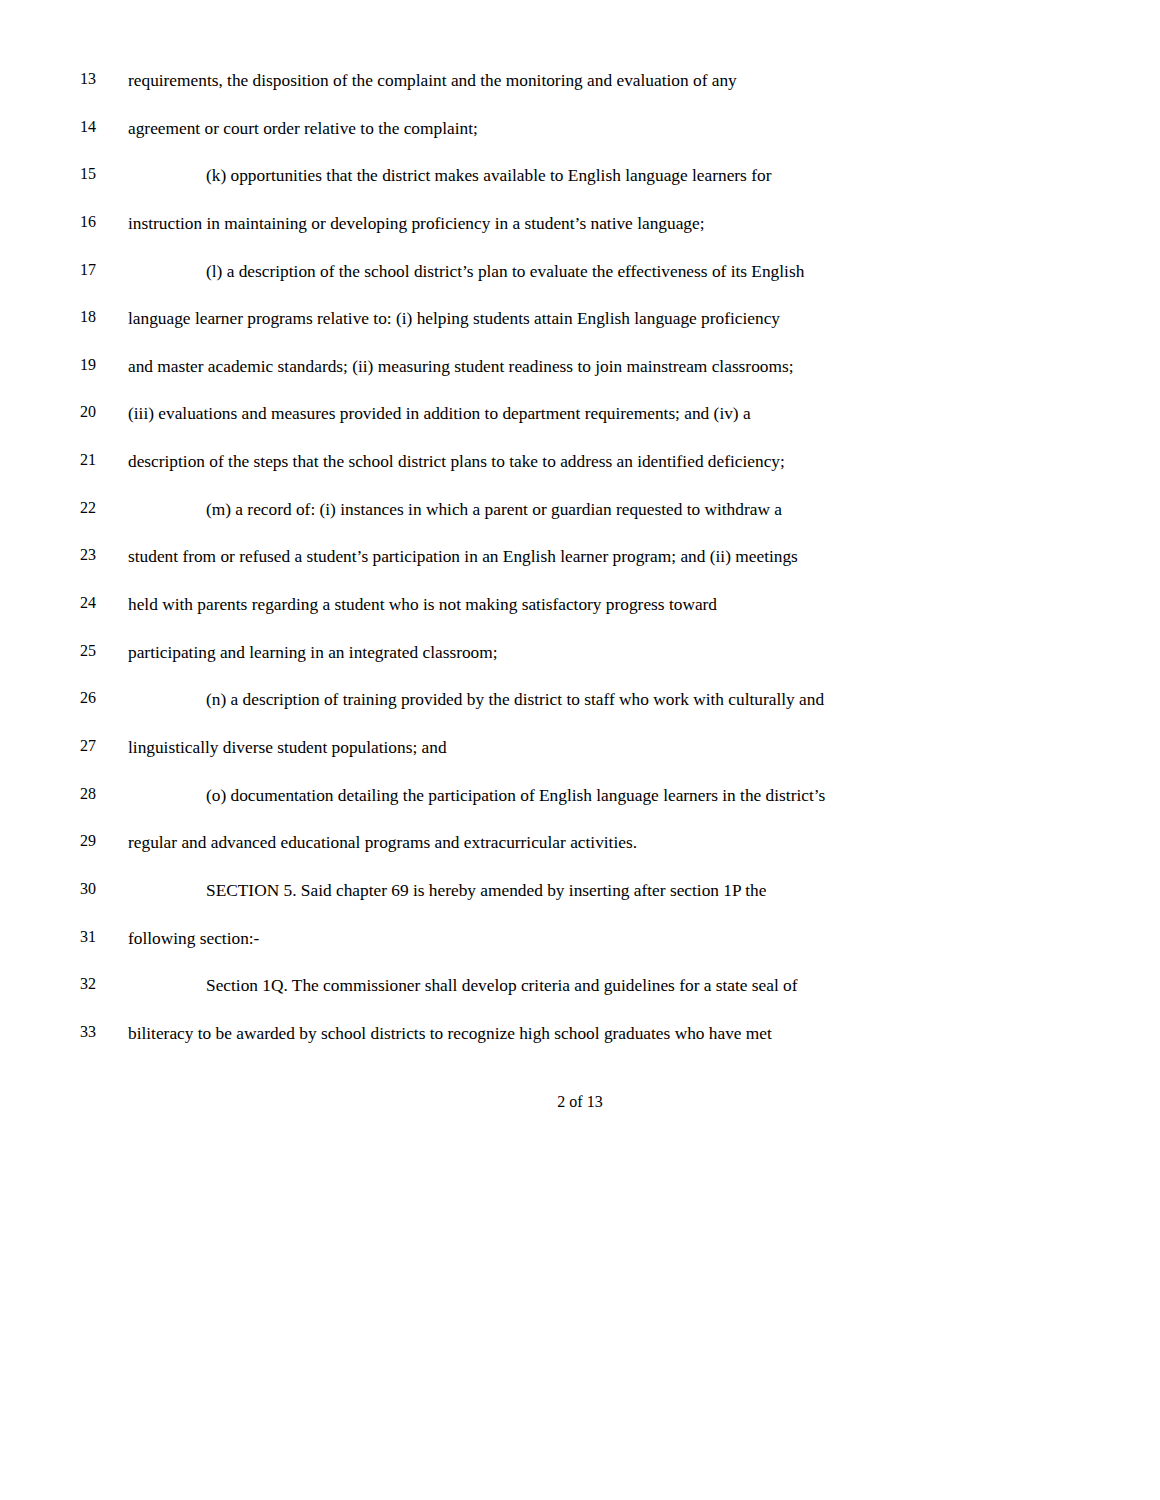13
requirements, the disposition of the complaint and the monitoring and evaluation of any
14
agreement or court order relative to the complaint;
15
(k) opportunities that the district makes available to English language learners for
16
instruction in maintaining or developing proficiency in a student’s native language;
17
(l) a description of the school district’s plan to evaluate the effectiveness of its English
18
language learner programs relative to: (i) helping students attain English language proficiency
19
and master academic standards; (ii) measuring student readiness to join mainstream classrooms;
20
(iii) evaluations and measures provided in addition to department requirements; and (iv) a
21
description of the steps that the school district plans to take to address an identified deficiency;
22
(m) a record of: (i) instances in which a parent or guardian requested to withdraw a
23
student from or refused a student’s participation in an English learner program; and (ii) meetings
24
held with parents regarding a student who is not making satisfactory progress toward
25
participating and learning in an integrated classroom;
26
(n) a description of training provided by the district to staff who work with culturally and
27
linguistically diverse student populations; and
28
(o) documentation detailing the participation of English language learners in the district’s
29
regular and advanced educational programs and extracurricular activities.
30
SECTION 5. Said chapter 69 is hereby amended by inserting after section 1P the
31
following section:-
32
Section 1Q. The commissioner shall develop criteria and guidelines for a state seal of
33
biliteracy to be awarded by school districts to recognize high school graduates who have met
2 of 13